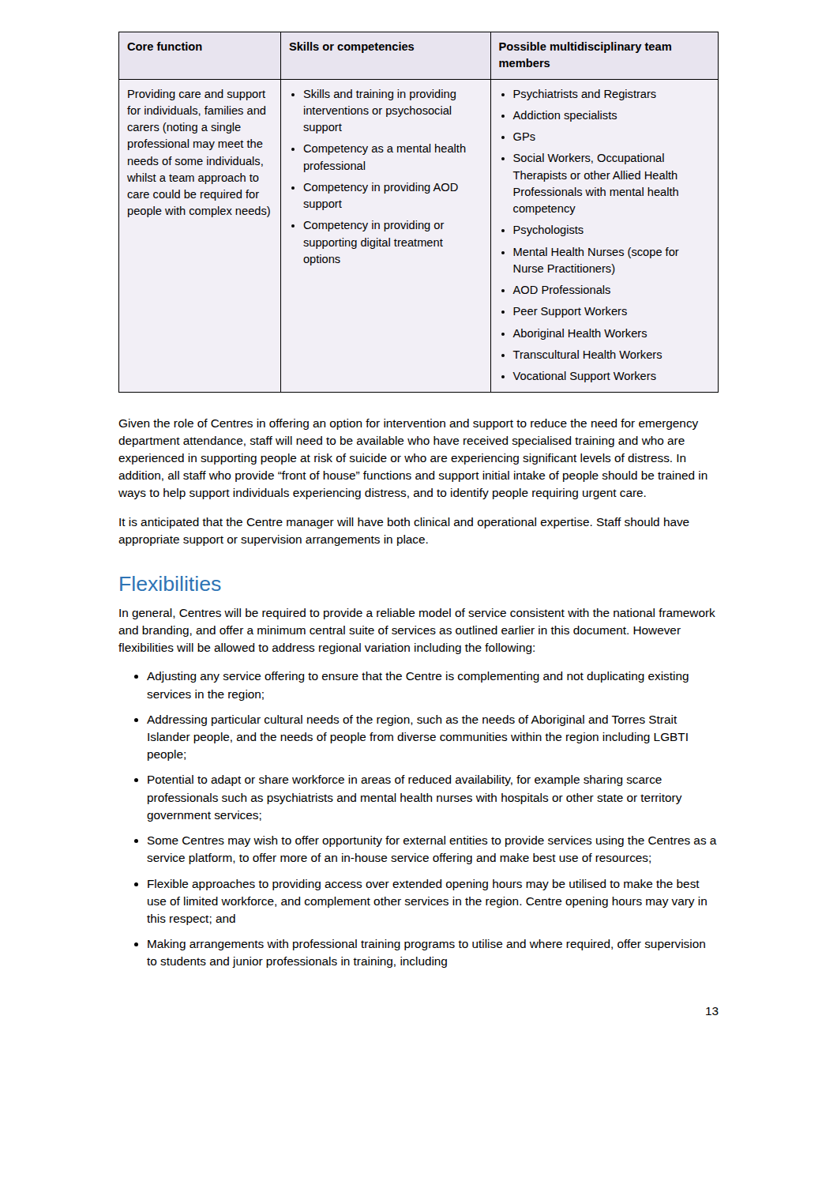| Core function | Skills or competencies | Possible multidisciplinary team members |
| --- | --- | --- |
| Providing care and support for individuals, families and carers (noting a single professional may meet the needs of some individuals, whilst a team approach to care could be required for people with complex needs) | Skills and training in providing interventions or psychosocial support Competency as a mental health professional Competency in providing AOD support Competency in providing or supporting digital treatment options | Psychiatrists and Registrars Addiction specialists GPs Social Workers, Occupational Therapists or other Allied Health Professionals with mental health competency Psychologists Mental Health Nurses (scope for Nurse Practitioners) AOD Professionals Peer Support Workers Aboriginal Health Workers Transcultural Health Workers Vocational Support Workers |
Given the role of Centres in offering an option for intervention and support to reduce the need for emergency department attendance, staff will need to be available who have received specialised training and who are experienced in supporting people at risk of suicide or who are experiencing significant levels of distress. In addition, all staff who provide “front of house” functions and support initial intake of people should be trained in ways to help support individuals experiencing distress, and to identify people requiring urgent care.
It is anticipated that the Centre manager will have both clinical and operational expertise. Staff should have appropriate support or supervision arrangements in place.
Flexibilities
In general, Centres will be required to provide a reliable model of service consistent with the national framework and branding, and offer a minimum central suite of services as outlined earlier in this document. However flexibilities will be allowed to address regional variation including the following:
Adjusting any service offering to ensure that the Centre is complementing and not duplicating existing services in the region;
Addressing particular cultural needs of the region, such as the needs of Aboriginal and Torres Strait Islander people, and the needs of people from diverse communities within the region including LGBTI people;
Potential to adapt or share workforce in areas of reduced availability, for example sharing scarce professionals such as psychiatrists and mental health nurses with hospitals or other state or territory government services;
Some Centres may wish to offer opportunity for external entities to provide services using the Centres as a service platform, to offer more of an in-house service offering and make best use of resources;
Flexible approaches to providing access over extended opening hours may be utilised to make the best use of limited workforce, and complement other services in the region. Centre opening hours may vary in this respect; and
Making arrangements with professional training programs to utilise and where required, offer supervision to students and junior professionals in training, including
13